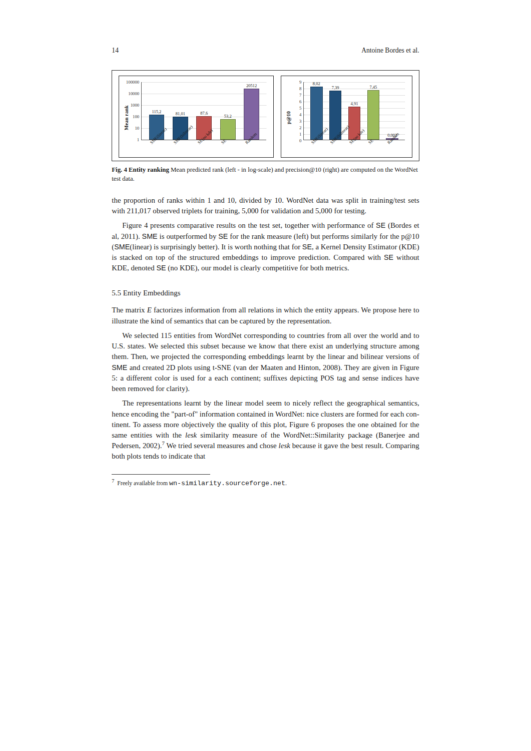14 Antoine Bordes et al.
Mean rank
100000 10000 1000 100 10 1
115,2
81,01
87,6
53,2
20512
SME(linear) SME(bilinear) SE(no kde) SE Random
p@10
9 8 7 6 5 4 3 2 1 0
8,02
7,39
4,91
7,45
0,002
SME(linear) SME(bilinear) SE(no kde) SE Random
Fig. 4 Entity ranking Mean predicted rank (left - in log-scale) and precision@10 (right) are computed on the WordNet test data.
the proportion of ranks within 1 and 10, divided by 10. WordNet data was split in training/test sets with 211,017 observed triplets for training, 5,000 for validation and 5,000 for testing.
Figure 4 presents comparative results on the test set, together with performance of SE (Bordes et al, 2011). SME is outperformed by SE for the rank measure (left) but performs similarly for the p@10 (SME(linear) is surprisingly better). It is worth nothing that for SE, a Kernel Density Estimator (KDE) is stacked on top of the structured embeddings to improve prediction. Compared with SE without KDE, denoted SE (no KDE), our model is clearly competitive for both metrics.
5.5 Entity Embeddings
The matrix E factorizes information from all relations in which the entity appears. We propose here to illustrate the kind of semantics that can be captured by the representation.
We selected 115 entities from WordNet corresponding to countries from all over the world and to U.S. states. We selected this subset because we know that there exist an underlying structure among them. Then, we projected the corresponding embeddings learnt by the linear and bilinear versions of SME and created 2D plots using t-SNE (van der Maaten and Hinton, 2008). They are given in Figure 5: a different color is used for a each continent; suffixes depicting POS tag and sense indices have been removed for clarity).
The representations learnt by the linear model seem to nicely reflect the geographical semantics, hence encoding the "part-of" information contained in WordNet: nice clusters are formed for each continent. To assess more objectively the quality of this plot, Figure 6 proposes the one obtained for the same entities with the lesk similarity measure of the WordNet::Similarity package (Banerjee and Pedersen, 2002).7 We tried several measures and chose lesk because it gave the best result. Comparing both plots tends to indicate that
7 Freely available from wn-similarity.sourceforge.net.